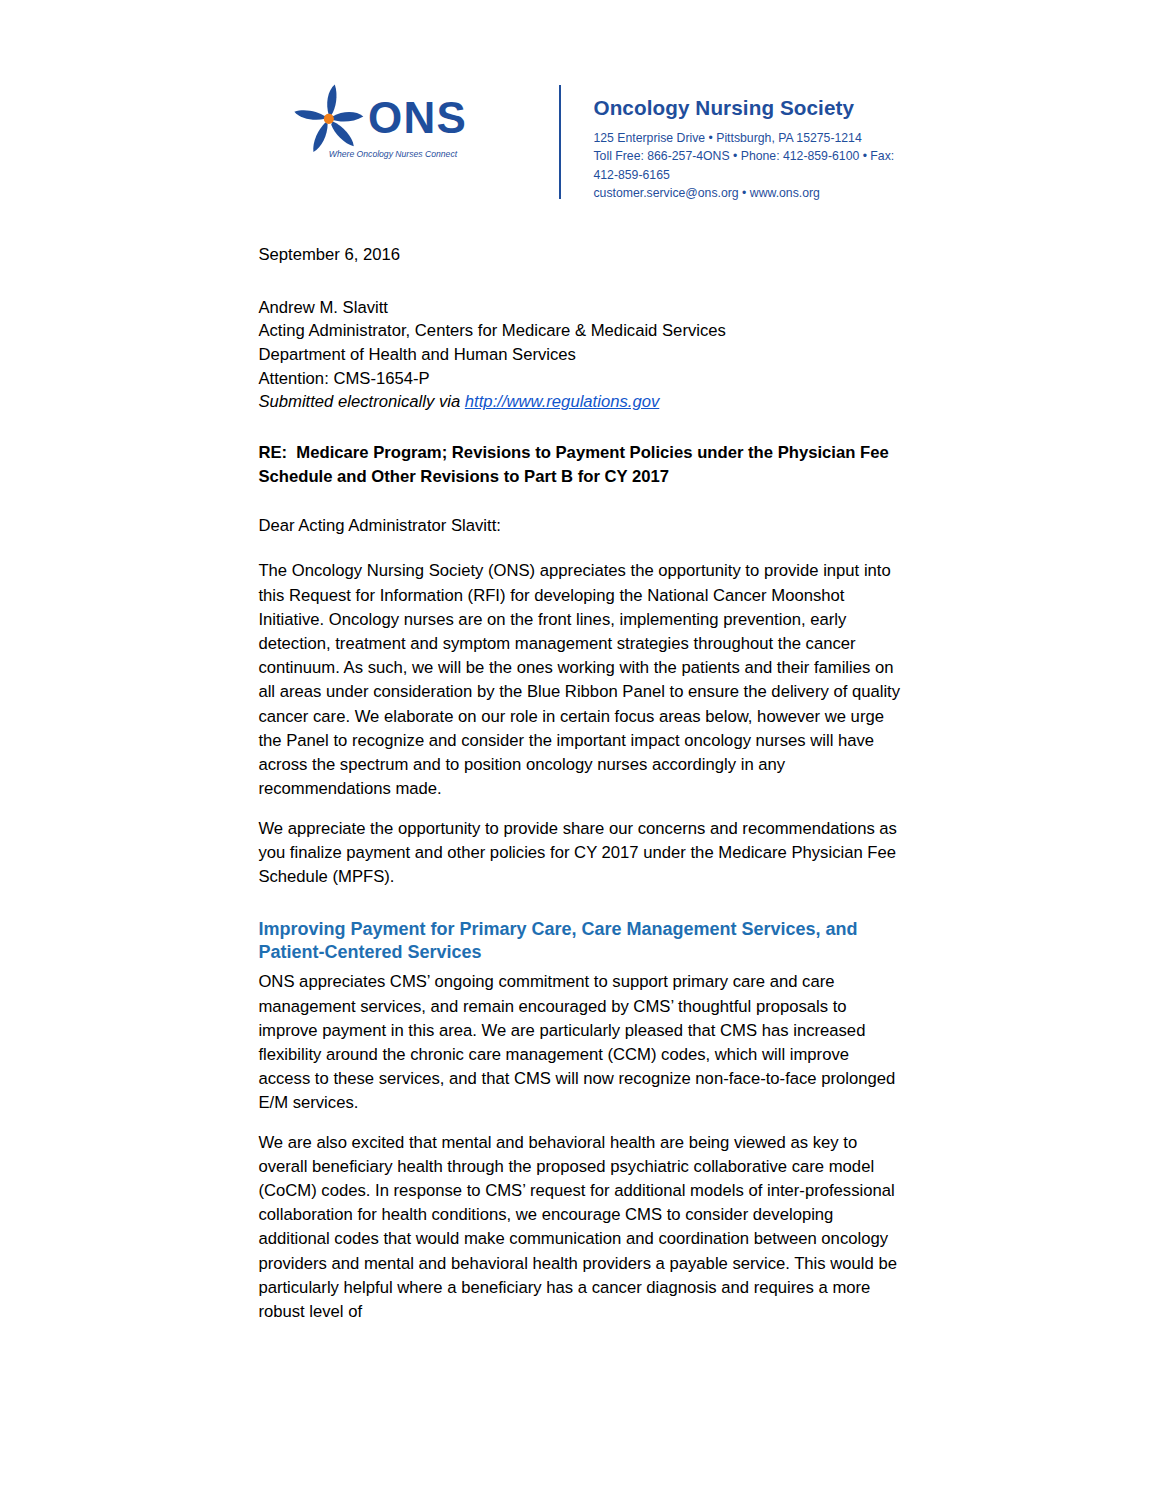ONS Where Oncology Nurses Connect
Oncology Nursing Society
125 Enterprise Drive • Pittsburgh, PA 15275-1214
Toll Free: 866-257-4ONS • Phone: 412-859-6100 • Fax: 412-859-6165
customer.service@ons.org • www.ons.org
September 6, 2016
Andrew M. Slavitt
Acting Administrator, Centers for Medicare & Medicaid Services
Department of Health and Human Services
Attention: CMS-1654-P
Submitted electronically via http://www.regulations.gov
RE: Medicare Program; Revisions to Payment Policies under the Physician Fee Schedule and Other Revisions to Part B for CY 2017
Dear Acting Administrator Slavitt:
The Oncology Nursing Society (ONS) appreciates the opportunity to provide input into this Request for Information (RFI) for developing the National Cancer Moonshot Initiative. Oncology nurses are on the front lines, implementing prevention, early detection, treatment and symptom management strategies throughout the cancer continuum. As such, we will be the ones working with the patients and their families on all areas under consideration by the Blue Ribbon Panel to ensure the delivery of quality cancer care. We elaborate on our role in certain focus areas below, however we urge the Panel to recognize and consider the important impact oncology nurses will have across the spectrum and to position oncology nurses accordingly in any recommendations made.
We appreciate the opportunity to provide share our concerns and recommendations as you finalize payment and other policies for CY 2017 under the Medicare Physician Fee Schedule (MPFS).
Improving Payment for Primary Care, Care Management Services, and Patient-Centered Services
ONS appreciates CMS’ ongoing commitment to support primary care and care management services, and remain encouraged by CMS’ thoughtful proposals to improve payment in this area. We are particularly pleased that CMS has increased flexibility around the chronic care management (CCM) codes, which will improve access to these services, and that CMS will now recognize non-face-to-face prolonged E/M services.
We are also excited that mental and behavioral health are being viewed as key to overall beneficiary health through the proposed psychiatric collaborative care model (CoCM) codes. In response to CMS’ request for additional models of inter-professional collaboration for health conditions, we encourage CMS to consider developing additional codes that would make communication and coordination between oncology providers and mental and behavioral health providers a payable service. This would be particularly helpful where a beneficiary has a cancer diagnosis and requires a more robust level of